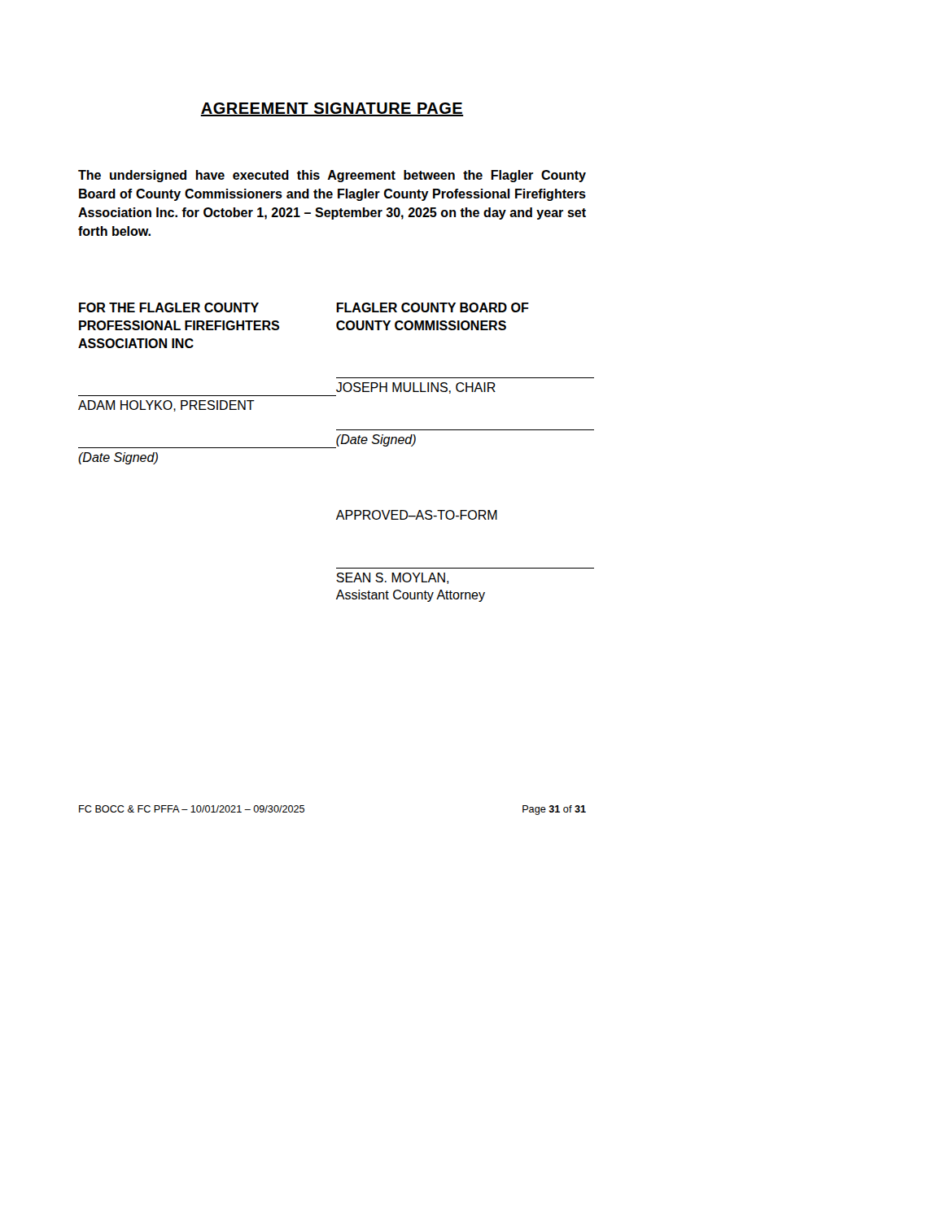AGREEMENT SIGNATURE PAGE
The undersigned have executed this Agreement between the Flagler County Board of County Commissioners and the Flagler County Professional Firefighters Association Inc. for October 1, 2021 – September 30, 2025 on the day and year set forth below.
| FOR THE FLAGLER COUNTY PROFESSIONAL FIREFIGHTERS ASSOCIATION INC ADAM HOLYKO, PRESIDENT (Date Signed) | FLAGLER COUNTY BOARD OF COUNTY COMMISSIONERS JOSEPH MULLINS, CHAIR (Date Signed) APPROVED–AS-TO-FORM SEAN S. MOYLAN, Assistant County Attorney |
FC BOCC & FC PFFA – 10/01/2021 – 09/30/2025 Page 31 of 31